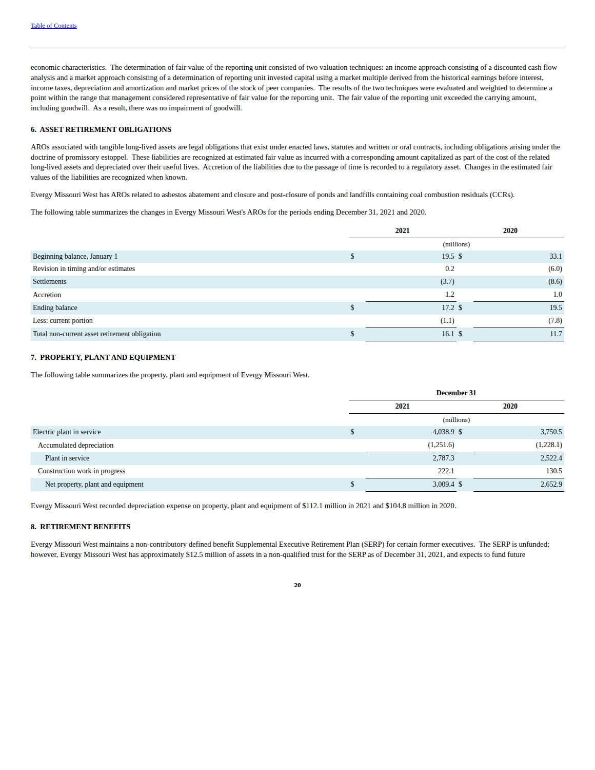Table of Contents
economic characteristics. The determination of fair value of the reporting unit consisted of two valuation techniques: an income approach consisting of a discounted cash flow analysis and a market approach consisting of a determination of reporting unit invested capital using a market multiple derived from the historical earnings before interest, income taxes, depreciation and amortization and market prices of the stock of peer companies. The results of the two techniques were evaluated and weighted to determine a point within the range that management considered representative of fair value for the reporting unit. The fair value of the reporting unit exceeded the carrying amount, including goodwill. As a result, there was no impairment of goodwill.
6. ASSET RETIREMENT OBLIGATIONS
AROs associated with tangible long-lived assets are legal obligations that exist under enacted laws, statutes and written or oral contracts, including obligations arising under the doctrine of promissory estoppel. These liabilities are recognized at estimated fair value as incurred with a corresponding amount capitalized as part of the cost of the related long-lived assets and depreciated over their useful lives. Accretion of the liabilities due to the passage of time is recorded to a regulatory asset. Changes in the estimated fair values of the liabilities are recognized when known.
Evergy Missouri West has AROs related to asbestos abatement and closure and post-closure of ponds and landfills containing coal combustion residuals (CCRs).
The following table summarizes the changes in Evergy Missouri West's AROs for the periods ending December 31, 2021 and 2020.
| | 2021 | 2020 |
| | (millions) |
| Beginning balance, January 1 | $ | 19.5 | $ | 33.1 |
| Revision in timing and/or estimates | | 0.2 | | (6.0) |
| Settlements | | (3.7) | | (8.6) |
| Accretion | | 1.2 | | 1.0 |
| Ending balance | $ | 17.2 | $ | 19.5 |
| Less: current portion | | (1.1) | | (7.8) |
| Total non-current asset retirement obligation | $ | 16.1 | $ | 11.7 |
7. PROPERTY, PLANT AND EQUIPMENT
The following table summarizes the property, plant and equipment of Evergy Missouri West.
| | December 31 |
| | 2021 | 2020 |
| | (millions) |
| Electric plant in service | $ | 4,038.9 | $ | 3,750.5 |
| Accumulated depreciation | | (1,251.6) | | (1,228.1) |
| Plant in service | | 2,787.3 | | 2,522.4 |
| Construction work in progress | | 222.1 | | 130.5 |
| Net property, plant and equipment | $ | 3,009.4 | $ | 2,652.9 |
Evergy Missouri West recorded depreciation expense on property, plant and equipment of $112.1 million in 2021 and $104.8 million in 2020.
8. RETIREMENT BENEFITS
Evergy Missouri West maintains a non-contributory defined benefit Supplemental Executive Retirement Plan (SERP) for certain former executives. The SERP is unfunded; however, Evergy Missouri West has approximately $12.5 million of assets in a non-qualified trust for the SERP as of December 31, 2021, and expects to fund future
20